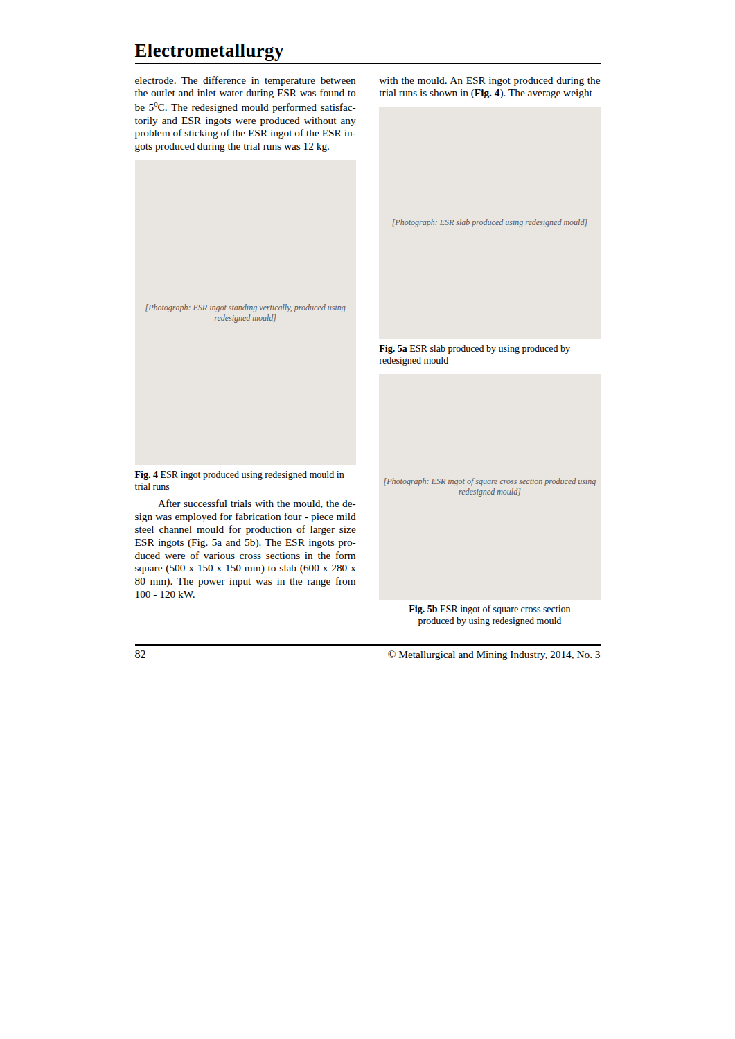Electrometallurgy
electrode. The difference in temperature between the outlet and inlet water during ESR was found to be 50C. The redesigned mould performed satisfactorily and ESR ingots were produced without any problem of sticking of the ESR ingot of the ESR ingots produced during the trial runs was 12 kg.
[Photograph: ESR ingot standing vertically, produced using redesigned mould]
Fig. 4 ESR ingot produced using redesigned mould in trial runs
After successful trials with the mould, the design was employed for fabrication four - piece mild steel channel mould for production of larger size ESR ingots (Fig. 5a and 5b). The ESR ingots produced were of various cross sections in the form square (500 x 150 x 150 mm) to slab (600 x 280 x 80 mm). The power input was in the range from 100 - 120 kW.
with the mould. An ESR ingot produced during the trial runs is shown in (Fig. 4). The average weight
[Photograph: ESR slab produced using redesigned mould]
Fig. 5a ESR slab produced by using produced by redesigned mould
[Photograph: ESR ingot of square cross section produced using redesigned mould]
Fig. 5b ESR ingot of square cross section
produced by using redesigned mould
82
© Metallurgical and Mining Industry, 2014, No. 3